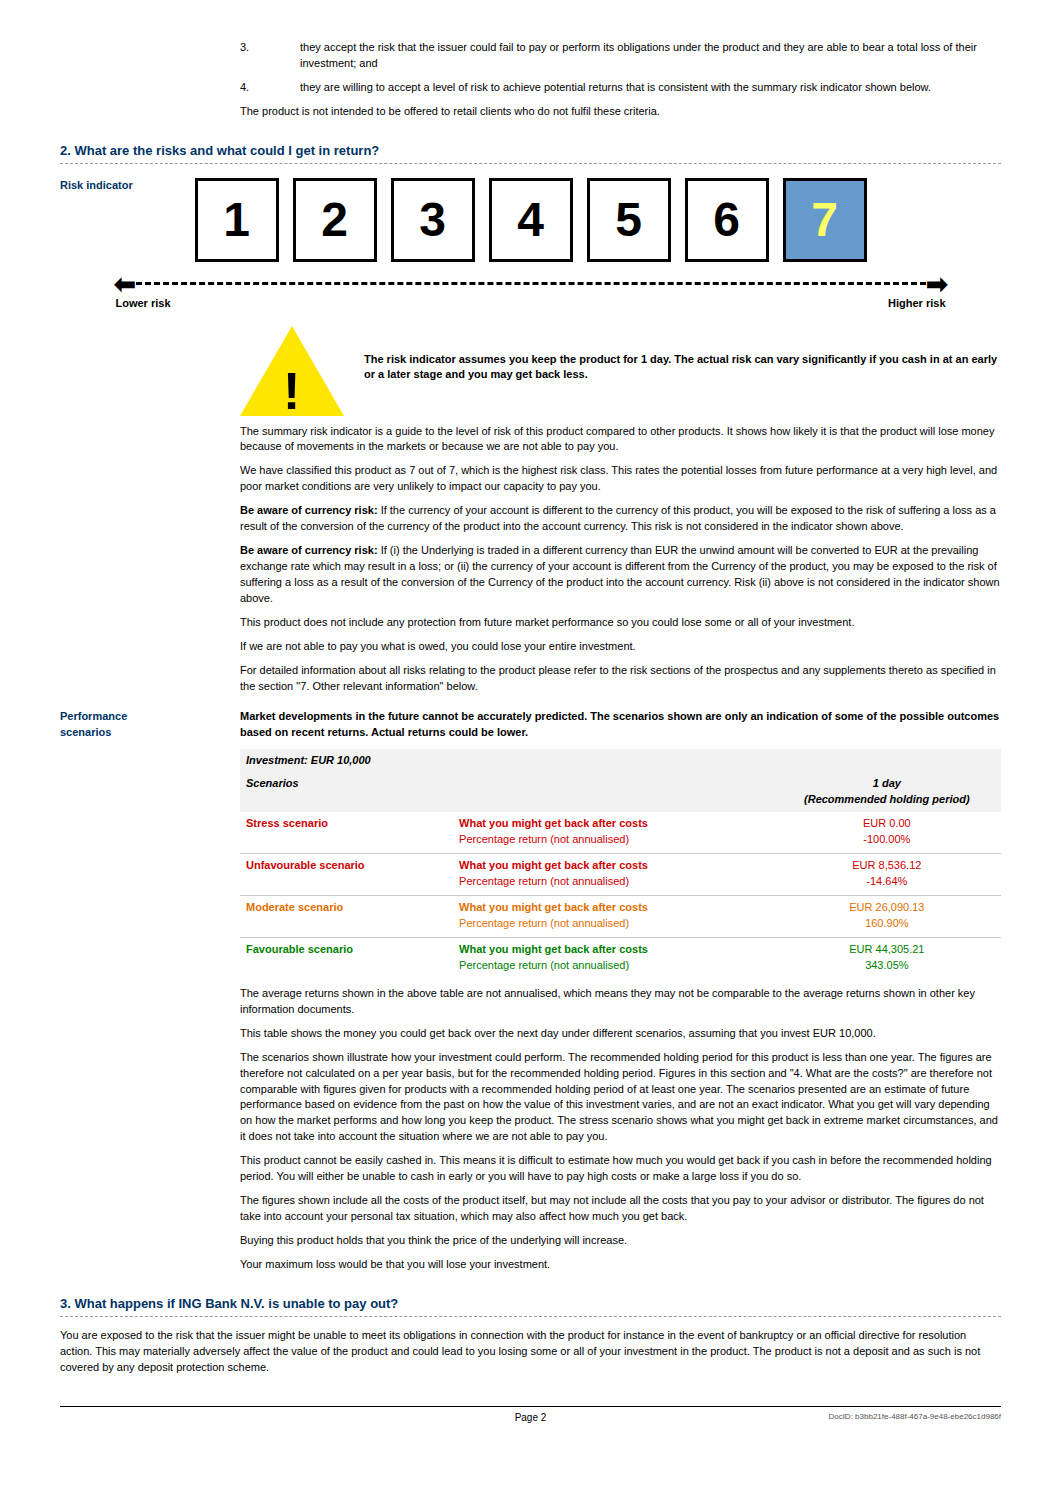3. they accept the risk that the issuer could fail to pay or perform its obligations under the product and they are able to bear a total loss of their investment; and
4. they are willing to accept a level of risk to achieve potential returns that is consistent with the summary risk indicator shown below.
The product is not intended to be offered to retail clients who do not fulfil these criteria.
2. What are the risks and what could I get in return?
Risk indicator
1
2
3
4
5
6
7
⬅ ➡
Lower risk Higher risk
The risk indicator assumes you keep the product for 1 day. The actual risk can vary significantly if you cash in at an early or a later stage and you may get back less.
The summary risk indicator is a guide to the level of risk of this product compared to other products. It shows how likely it is that the product will lose money because of movements in the markets or because we are not able to pay you.
We have classified this product as 7 out of 7, which is the highest risk class. This rates the potential losses from future performance at a very high level, and poor market conditions are very unlikely to impact our capacity to pay you.
Be aware of currency risk: If the currency of your account is different to the currency of this product, you will be exposed to the risk of suffering a loss as a result of the conversion of the currency of the product into the account currency. This risk is not considered in the indicator shown above.
Be aware of currency risk: If (i) the Underlying is traded in a different currency than EUR the unwind amount will be converted to EUR at the prevailing exchange rate which may result in a loss; or (ii) the currency of your account is different from the Currency of the product, you may be exposed to the risk of suffering a loss as a result of the conversion of the Currency of the product into the account currency. Risk (ii) above is not considered in the indicator shown above.
This product does not include any protection from future market performance so you could lose some or all of your investment.
If we are not able to pay you what is owed, you could lose your entire investment.
For detailed information about all risks relating to the product please refer to the risk sections of the prospectus and any supplements thereto as specified in the section "7. Other relevant information" below.
Performance
scenarios
Market developments in the future cannot be accurately predicted. The scenarios shown are only an indication of some of the possible outcomes based on recent returns. Actual returns could be lower.
| Investment: EUR 10,000 |
| Scenarios | | 1 day (Recommended holding period) |
| Stress scenario | What you might get back after costs Percentage return (not annualised) | EUR 0.00 -100.00% |
| Unfavourable scenario | What you might get back after costs Percentage return (not annualised) | EUR 8,536.12 -14.64% |
| Moderate scenario | What you might get back after costs Percentage return (not annualised) | EUR 26,090.13 160.90% |
| Favourable scenario | What you might get back after costs Percentage return (not annualised) | EUR 44,305.21 343.05% |
The average returns shown in the above table are not annualised, which means they may not be comparable to the average returns shown in other key information documents.
This table shows the money you could get back over the next day under different scenarios, assuming that you invest EUR 10,000.
The scenarios shown illustrate how your investment could perform. The recommended holding period for this product is less than one year. The figures are therefore not calculated on a per year basis, but for the recommended holding period. Figures in this section and "4. What are the costs?" are therefore not comparable with figures given for products with a recommended holding period of at least one year. The scenarios presented are an estimate of future performance based on evidence from the past on how the value of this investment varies, and are not an exact indicator. What you get will vary depending on how the market performs and how long you keep the product. The stress scenario shows what you might get back in extreme market circumstances, and it does not take into account the situation where we are not able to pay you.
This product cannot be easily cashed in. This means it is difficult to estimate how much you would get back if you cash in before the recommended holding period. You will either be unable to cash in early or you will have to pay high costs or make a large loss if you do so.
The figures shown include all the costs of the product itself, but may not include all the costs that you pay to your advisor or distributor. The figures do not take into account your personal tax situation, which may also affect how much you get back.
Buying this product holds that you think the price of the underlying will increase.
Your maximum loss would be that you will lose your investment.
3. What happens if ING Bank N.V. is unable to pay out?
You are exposed to the risk that the issuer might be unable to meet its obligations in connection with the product for instance in the event of bankruptcy or an official directive for resolution action. This may materially adversely affect the value of the product and could lead to you losing some or all of your investment in the product. The product is not a deposit and as such is not covered by any deposit protection scheme.
Page 2
DocID: b3bb21fe-488f-467a-9e48-ebe26c1d986f